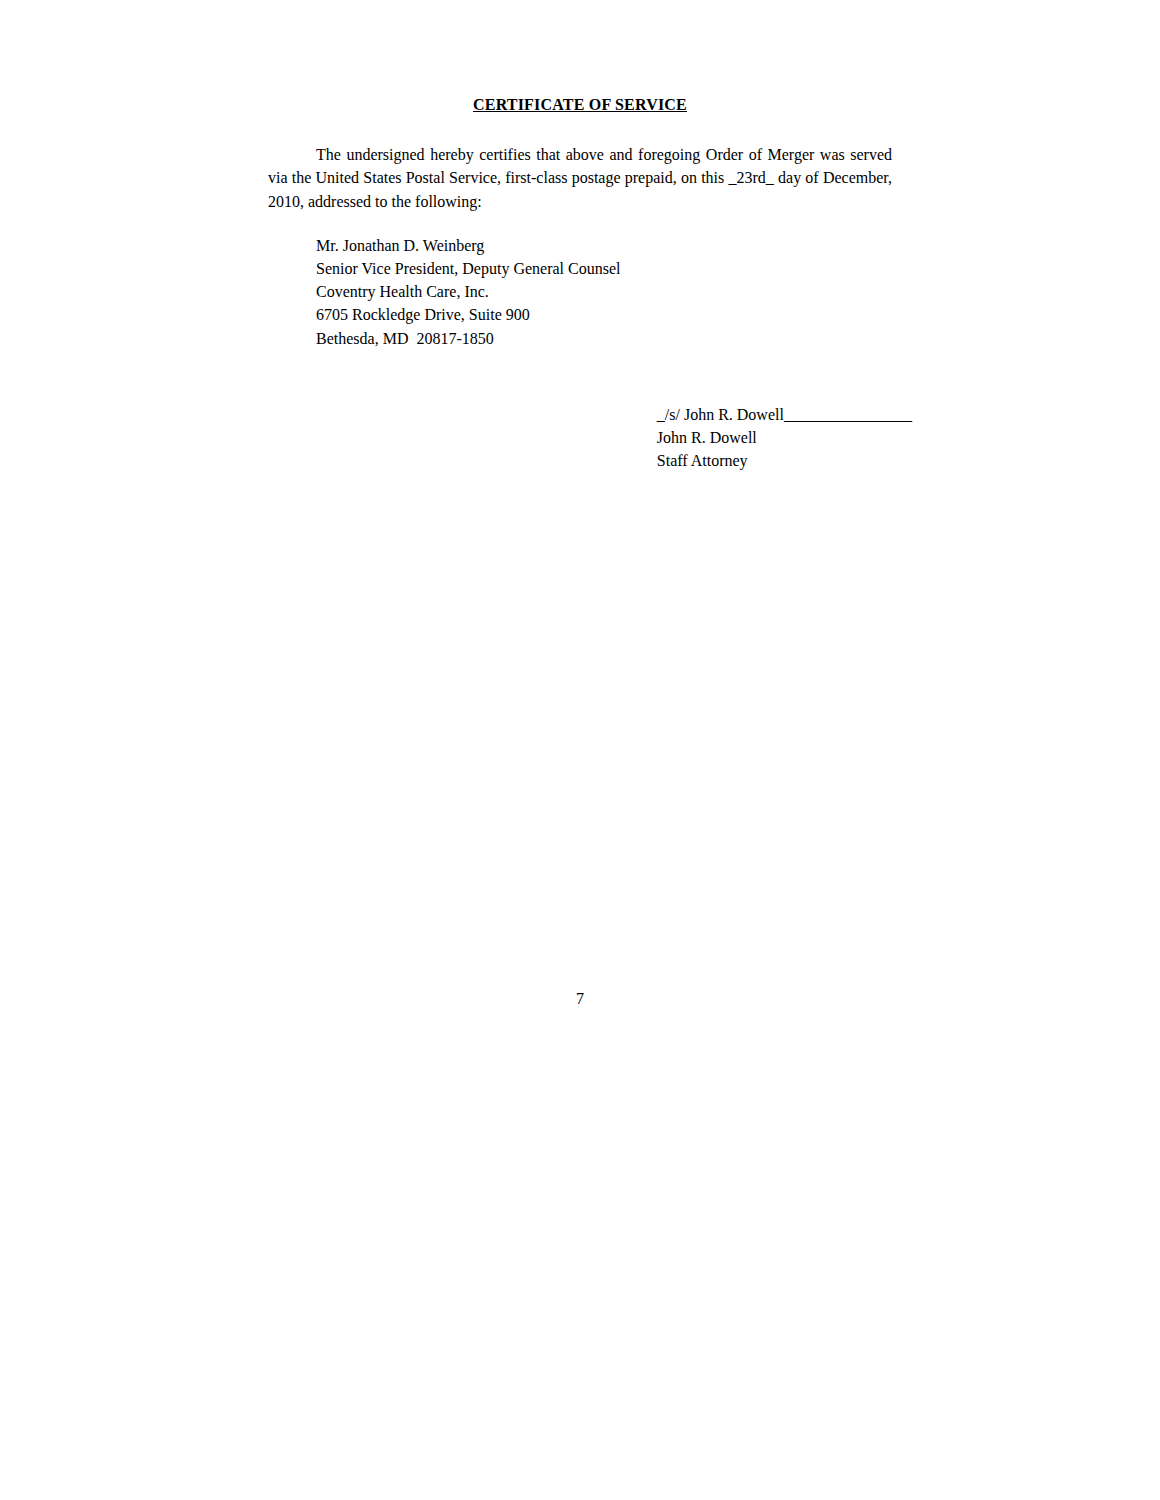CERTIFICATE OF SERVICE
The undersigned hereby certifies that above and foregoing Order of Merger was served via the United States Postal Service, first-class postage prepaid, on this _23rd_ day of December, 2010, addressed to the following:
Mr. Jonathan D. Weinberg
Senior Vice President, Deputy General Counsel
Coventry Health Care, Inc.
6705 Rockledge Drive, Suite 900
Bethesda, MD 20817-1850
_/s/ John R. Dowell________________
John R. Dowell
Staff Attorney
7